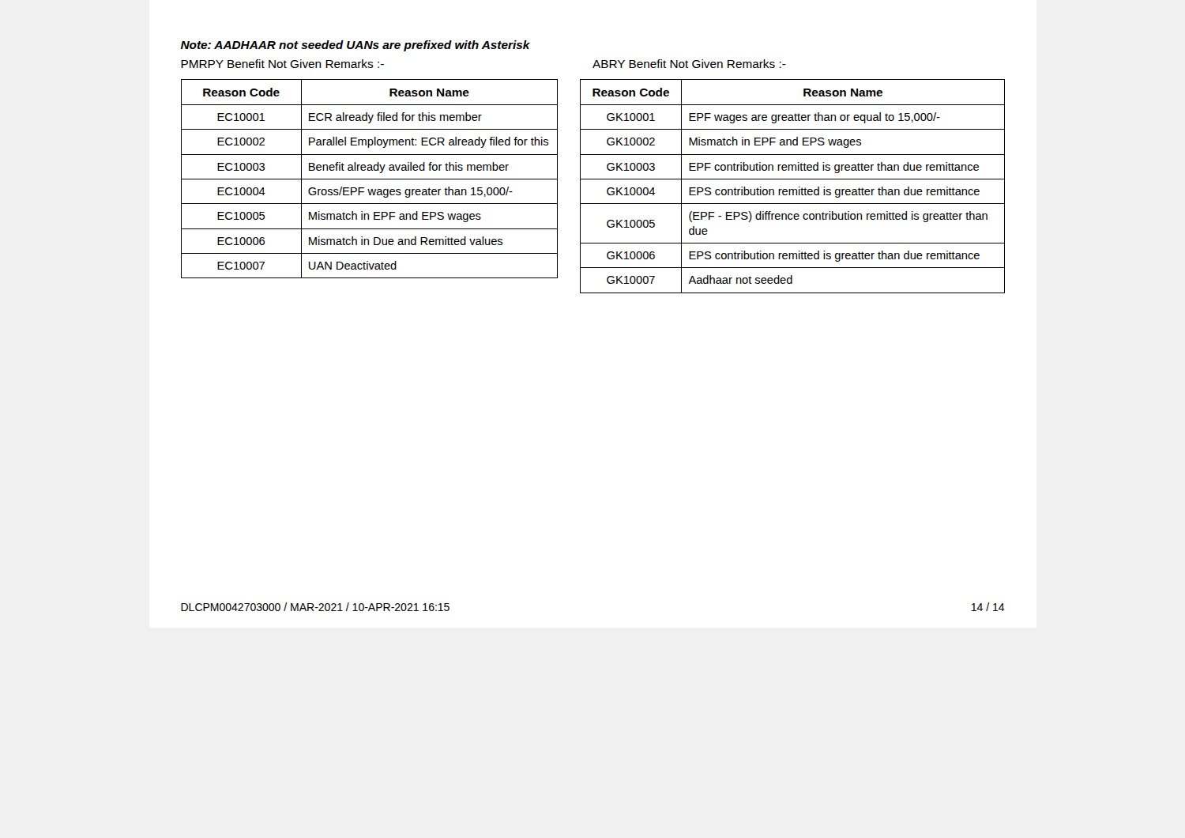Note: AADHAAR not seeded UANs are prefixed with Asterisk
PMRPY Benefit Not Given Remarks :-
ABRY Benefit Not Given Remarks :-
| Reason Code | Reason Name |
| --- | --- |
| EC10001 | ECR already filed for this member |
| EC10002 | Parallel Employment: ECR already filed for this |
| EC10003 | Benefit already availed for this member |
| EC10004 | Gross/EPF wages greater than 15,000/- |
| EC10005 | Mismatch in EPF and EPS wages |
| EC10006 | Mismatch in Due and Remitted values |
| EC10007 | UAN Deactivated |
| Reason Code | Reason Name |
| --- | --- |
| GK10001 | EPF wages are greatter than or equal to 15,000/- |
| GK10002 | Mismatch in EPF and EPS wages |
| GK10003 | EPF contribution remitted is greatter than due remittance |
| GK10004 | EPS contribution remitted is greatter than due remittance |
| GK10005 | (EPF - EPS) diffrence contribution remitted is greatter than due |
| GK10006 | EPS contribution remitted is greatter than due remittance |
| GK10007 | Aadhaar not seeded |
DLCPM0042703000 / MAR-2021 / 10-APR-2021 16:15
14 / 14